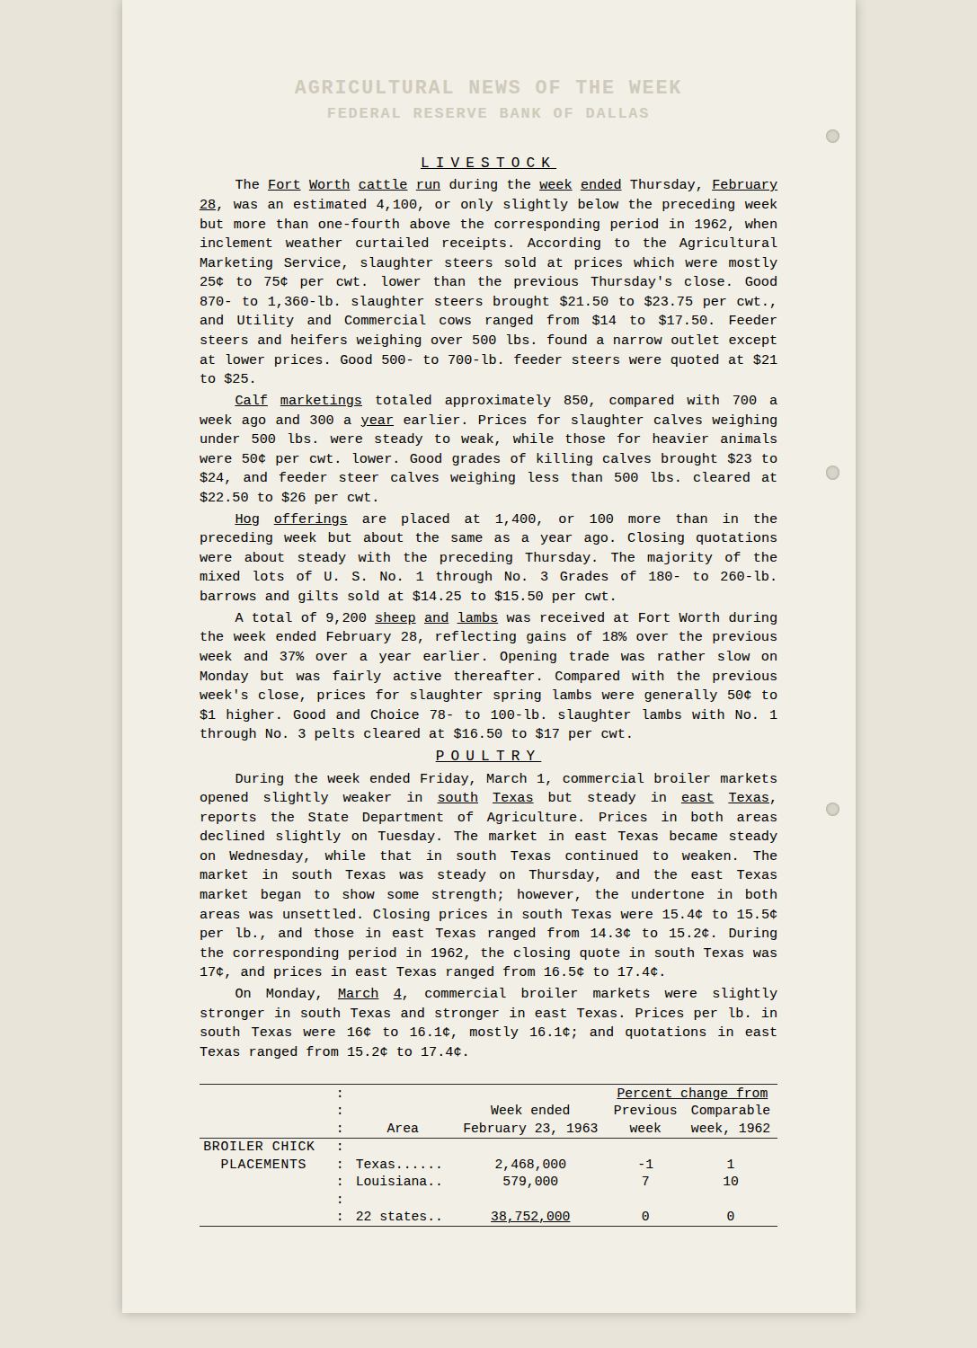AGRICULTURAL NEWS OF THE WEEK
FEDERAL RESERVE BANK OF DALLAS
LIVESTOCK
The Fort Worth cattle run during the week ended Thursday, February 28, was an estimated 4,100, or only slightly below the preceding week but more than one-fourth above the corresponding period in 1962, when inclement weather curtailed receipts. According to the Agricultural Marketing Service, slaughter steers sold at prices which were mostly 25¢ to 75¢ per cwt. lower than the previous Thursday's close. Good 870- to 1,360-lb. slaughter steers brought $21.50 to $23.75 per cwt., and Utility and Commercial cows ranged from $14 to $17.50. Feeder steers and heifers weighing over 500 lbs. found a narrow outlet except at lower prices. Good 500- to 700-lb. feeder steers were quoted at $21 to $25.
Calf marketings totaled approximately 850, compared with 700 a week ago and 300 a year earlier. Prices for slaughter calves weighing under 500 lbs. were steady to weak, while those for heavier animals were 50¢ per cwt. lower. Good grades of killing calves brought $23 to $24, and feeder steer calves weighing less than 500 lbs. cleared at $22.50 to $26 per cwt.
Hog offerings are placed at 1,400, or 100 more than in the preceding week but about the same as a year ago. Closing quotations were about steady with the preceding Thursday. The majority of the mixed lots of U. S. No. 1 through No. 3 Grades of 180- to 260-lb. barrows and gilts sold at $14.25 to $15.50 per cwt.
A total of 9,200 sheep and lambs was received at Fort Worth during the week ended February 28, reflecting gains of 18% over the previous week and 37% over a year earlier. Opening trade was rather slow on Monday but was fairly active thereafter. Compared with the previous week's close, prices for slaughter spring lambs were generally 50¢ to $1 higher. Good and Choice 78- to 100-lb. slaughter lambs with No. 1 through No. 3 pelts cleared at $16.50 to $17 per cwt.
POULTRY
During the week ended Friday, March 1, commercial broiler markets opened slightly weaker in south Texas but steady in east Texas, reports the State Department of Agriculture. Prices in both areas declined slightly on Tuesday. The market in east Texas became steady on Wednesday, while that in south Texas continued to weaken. The market in south Texas was steady on Thursday, and the east Texas market began to show some strength; however, the undertone in both areas was unsettled. Closing prices in south Texas were 15.4¢ to 15.5¢ per lb., and those in east Texas ranged from 14.3¢ to 15.2¢. During the corresponding period in 1962, the closing quote in south Texas was 17¢, and prices in east Texas ranged from 16.5¢ to 17.4¢.
On Monday, March 4, commercial broiler markets were slightly stronger in south Texas and stronger in east Texas. Prices per lb. in south Texas were 16¢ to 16.1¢, mostly 16.1¢; and quotations in east Texas ranged from 15.2¢ to 17.4¢.
| | : | | | Percent change from |
| | : | | Week ended | Previous | Comparable |
| | : | Area | February 23, 1963 | week | week, 1962 |
| BROILER CHICK | : | | | | |
| PLACEMENTS | : | Texas...... | 2,468,000 | -1 | 1 |
| | : | Louisiana.. | 579,000 | 7 | 10 |
| | : | | | | |
| | : | 22 states.. | 38,752,000 | 0 | 0 |